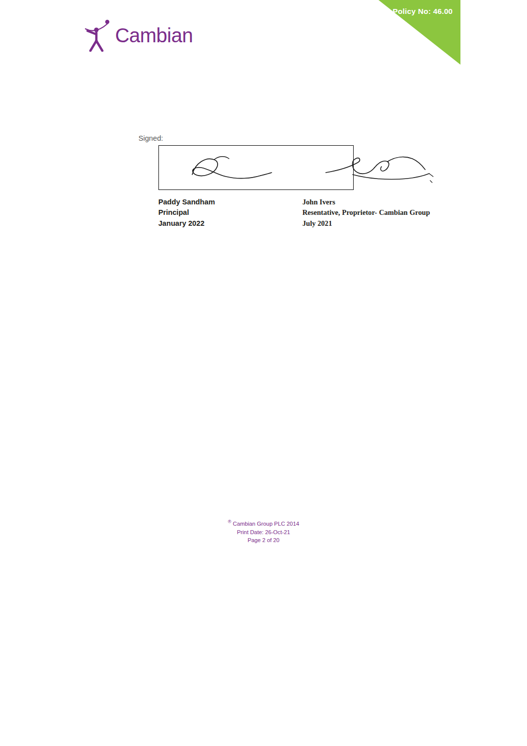Policy No: 46.00
Cambian
Signed:
Paddy Sandham
Principal
January 2022
John Ivers
Resentative, Proprietor- Cambian Group
July 2021
® Cambian Group PLC 2014
Print Date: 26-Oct-21
Page 2 of 20